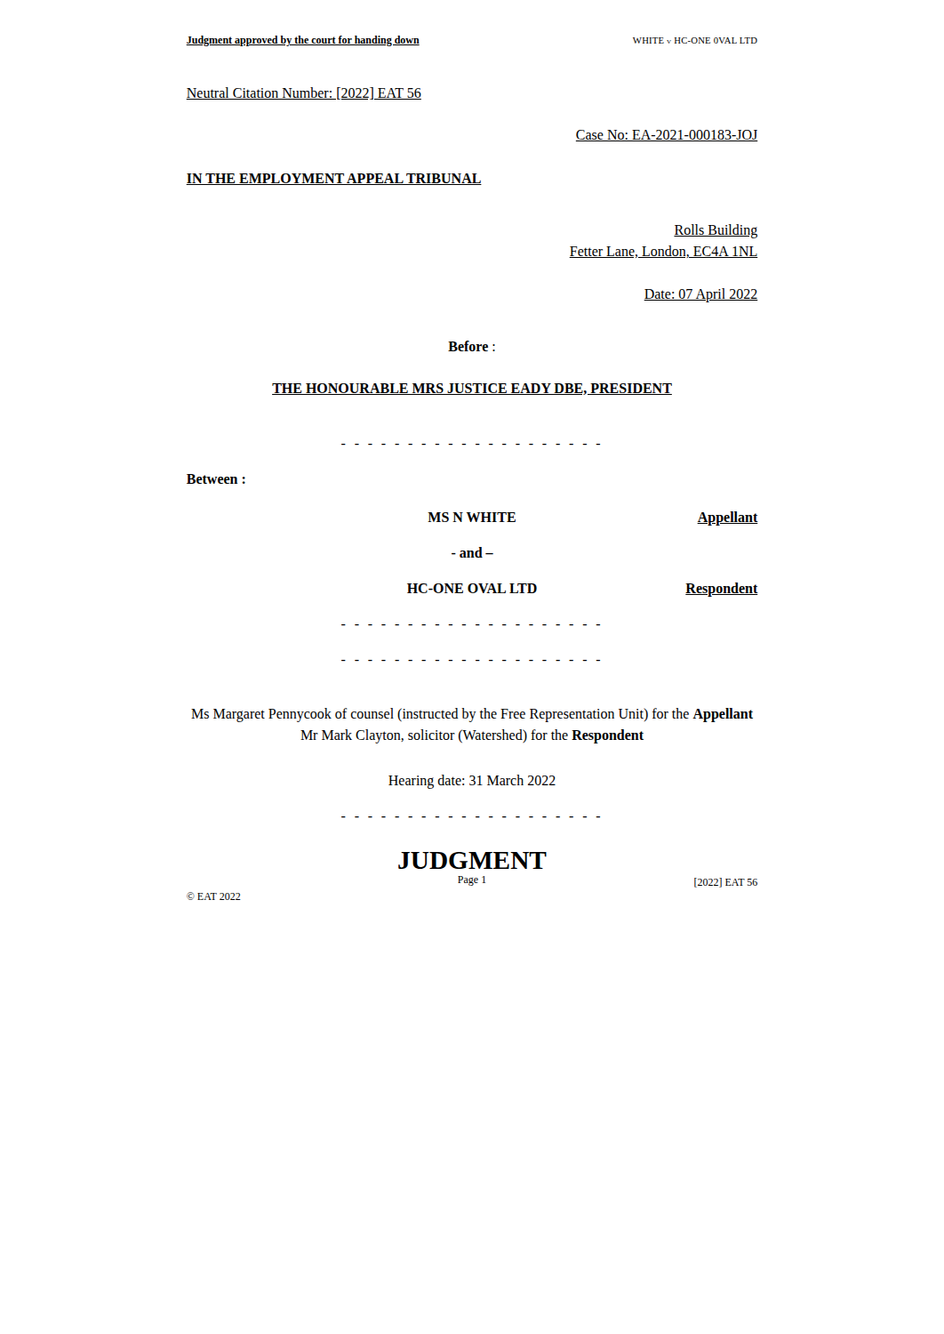Judgment approved by the court for handing down WHITE v HC-ONE 0VAL LTD
Neutral Citation Number: [2022] EAT 56
Case No: EA-2021-000183-JOJ
IN THE EMPLOYMENT APPEAL TRIBUNAL
Rolls Building
Fetter Lane, London, EC4A 1NL
Date: 07 April 2022
Before :
THE HONOURABLE MRS JUSTICE EADY DBE, PRESIDENT
- - - - - - - - - - - - - - - - - - - -
Between :
MS N WHITE Appellant
- and –
HC-ONE OVAL LTD Respondent
- - - - - - - - - - - - - - - - - - - -
- - - - - - - - - - - - - - - - - - - -
Ms Margaret Pennycook of counsel (instructed by the Free Representation Unit) for the Appellant
Mr Mark Clayton, solicitor (Watershed) for the Respondent
Hearing date: 31 March 2022
- - - - - - - - - - - - - - - - - - - -
JUDGMENT
Page 1
[2022] EAT 56
© EAT 2022